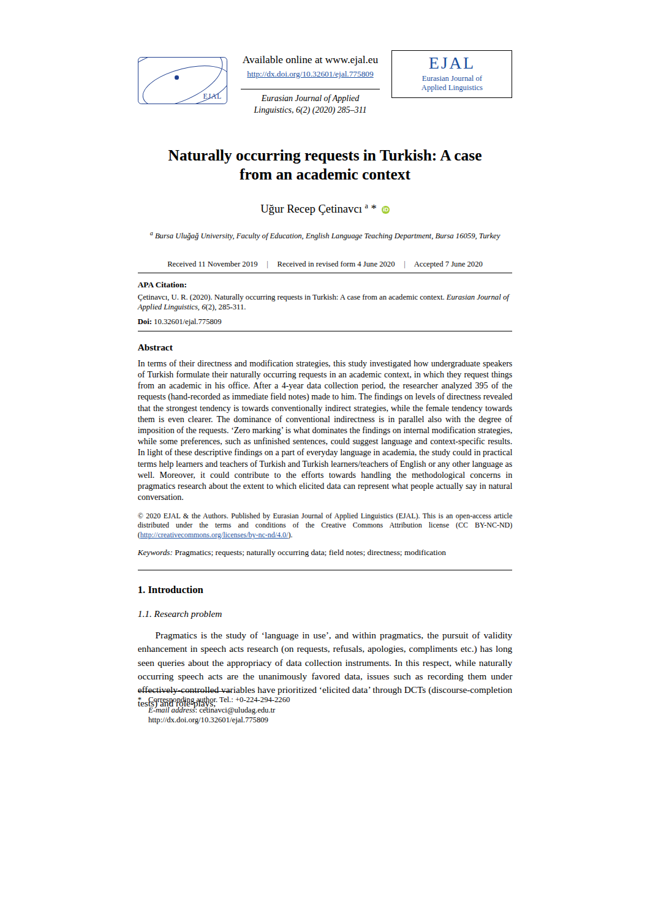EJAL
Available online at www.ejal.eu
http://dx.doi.org/10.32601/ejal.775809
Eurasian Journal of Applied Linguistics, 6(2) (2020) 285–311
EJAL
Eurasian Journal of
Applied Linguistics
Naturally occurring requests in Turkish: A case
from an academic context
Uğur Recep Çetinavcı a * iD
a Bursa Uluğağ University, Faculty of Education, English Language Teaching Department, Bursa 16059, Turkey
Received 11 November 2019 | Received in revised form 4 June 2020 | Accepted 7 June 2020
APA Citation:
Çetinavcı, U. R. (2020). Naturally occurring requests in Turkish: A case from an academic context. Eurasian Journal of Applied Linguistics, 6(2), 285-311.
Doi: 10.32601/ejal.775809
Abstract
In terms of their directness and modification strategies, this study investigated how undergraduate speakers of Turkish formulate their naturally occurring requests in an academic context, in which they request things from an academic in his office. After a 4-year data collection period, the researcher analyzed 395 of the requests (hand-recorded as immediate field notes) made to him. The findings on levels of directness revealed that the strongest tendency is towards conventionally indirect strategies, while the female tendency towards them is even clearer. The dominance of conventional indirectness is in parallel also with the degree of imposition of the requests. ‘Zero marking’ is what dominates the findings on internal modification strategies, while some preferences, such as unfinished sentences, could suggest language and context-specific results. In light of these descriptive findings on a part of everyday language in academia, the study could in practical terms help learners and teachers of Turkish and Turkish learners/teachers of English or any other language as well. Moreover, it could contribute to the efforts towards handling the methodological concerns in pragmatics research about the extent to which elicited data can represent what people actually say in natural conversation.
© 2020 EJAL & the Authors. Published by Eurasian Journal of Applied Linguistics (EJAL). This is an open-access article distributed under the terms and conditions of the Creative Commons Attribution license (CC BY-NC-ND) (http://creativecommons.org/licenses/by-nc-nd/4.0/).
Keywords: Pragmatics; requests; naturally occurring data; field notes; directness; modification
1. Introduction
1.1. Research problem
Pragmatics is the study of ‘language in use’, and within pragmatics, the pursuit of validity enhancement in speech acts research (on requests, refusals, apologies, compliments etc.) has long seen queries about the appropriacy of data collection instruments. In this respect, while naturally occurring speech acts are the unanimously favored data, issues such as recording them under effectively-controlled variables have prioritized ‘elicited data’ through DCTs (discourse-completion tests) and role-plays,
* Corresponding author. Tel.: +0-224-294-2260
E-mail address: cetinavci@uludag.edu.tr
http://dx.doi.org/10.32601/ejal.775809